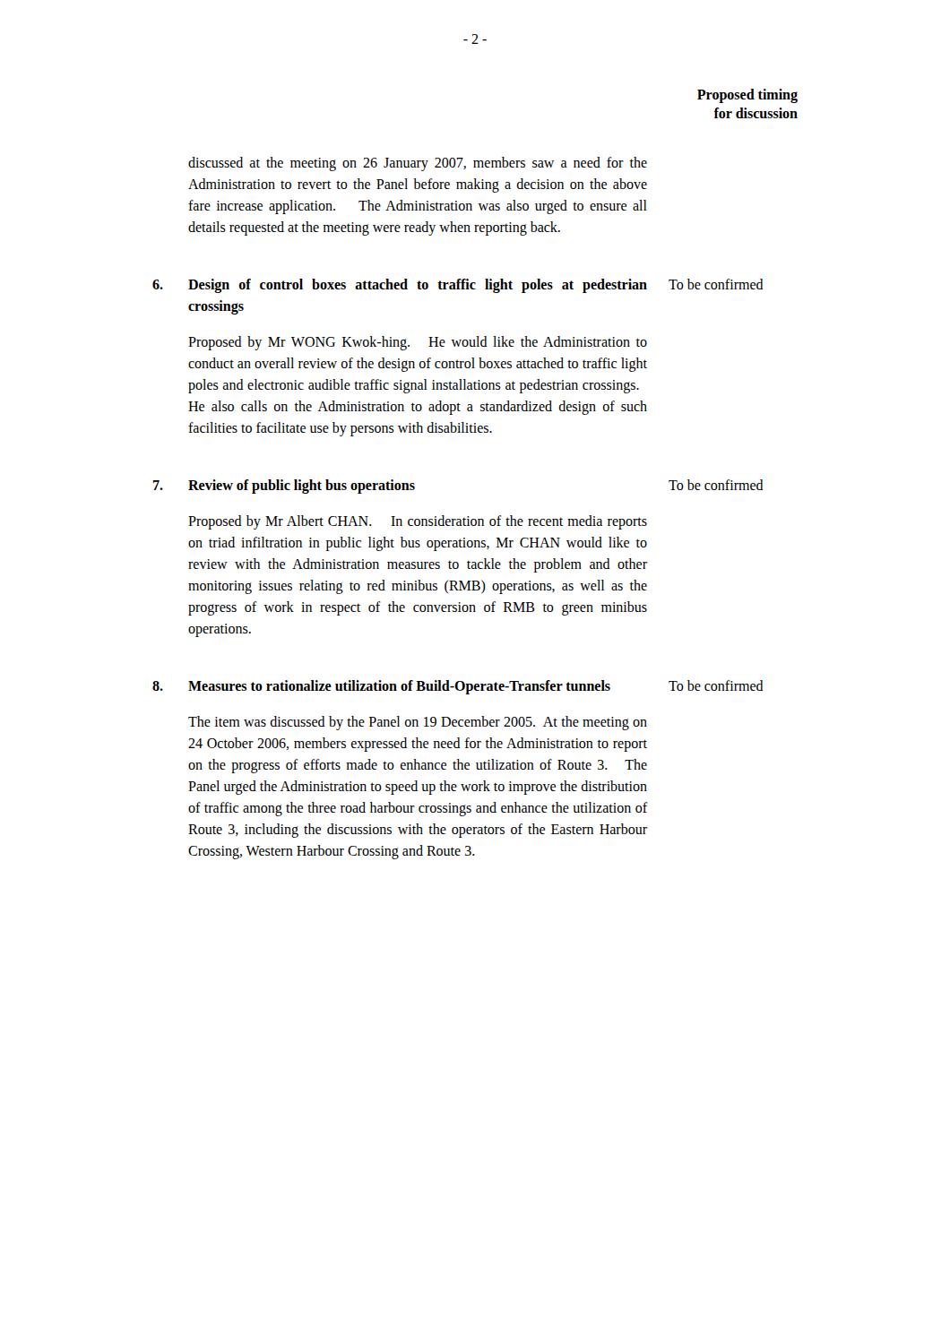- 2 -
Proposed timing
for discussion
discussed at the meeting on 26 January 2007, members saw a need for the Administration to revert to the Panel before making a decision on the above fare increase application. The Administration was also urged to ensure all details requested at the meeting were ready when reporting back.
6.
Design of control boxes attached to traffic light poles at pedestrian crossings
Proposed by Mr WONG Kwok-hing. He would like the Administration to conduct an overall review of the design of control boxes attached to traffic light poles and electronic audible traffic signal installations at pedestrian crossings. He also calls on the Administration to adopt a standardized design of such facilities to facilitate use by persons with disabilities.
To be confirmed
7.
Review of public light bus operations
Proposed by Mr Albert CHAN. In consideration of the recent media reports on triad infiltration in public light bus operations, Mr CHAN would like to review with the Administration measures to tackle the problem and other monitoring issues relating to red minibus (RMB) operations, as well as the progress of work in respect of the conversion of RMB to green minibus operations.
To be confirmed
8.
Measures to rationalize utilization of Build-Operate-Transfer tunnels
The item was discussed by the Panel on 19 December 2005. At the meeting on 24 October 2006, members expressed the need for the Administration to report on the progress of efforts made to enhance the utilization of Route 3. The Panel urged the Administration to speed up the work to improve the distribution of traffic among the three road harbour crossings and enhance the utilization of Route 3, including the discussions with the operators of the Eastern Harbour Crossing, Western Harbour Crossing and Route 3.
To be confirmed